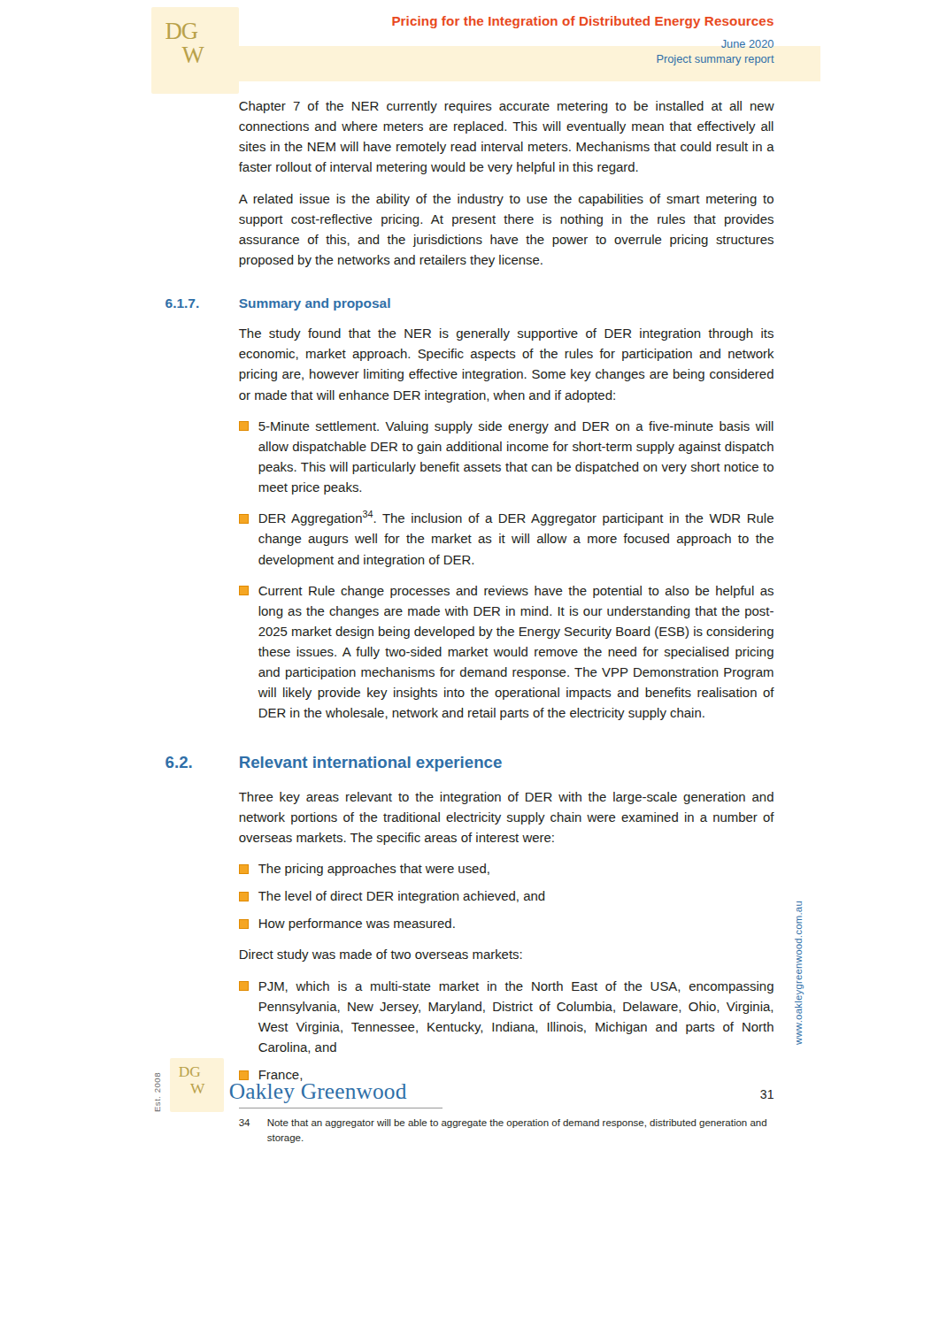DG
W
Pricing for the Integration of Distributed Energy Resources
June 2020 Project summary report
Chapter 7 of the NER currently requires accurate metering to be installed at all new connections and where meters are replaced. This will eventually mean that effectively all sites in the NEM will have remotely read interval meters. Mechanisms that could result in a faster rollout of interval metering would be very helpful in this regard.
A related issue is the ability of the industry to use the capabilities of smart metering to support cost-reflective pricing. At present there is nothing in the rules that provides assurance of this, and the jurisdictions have the power to overrule pricing structures proposed by the networks and retailers they license.
6.1.7. Summary and proposal
The study found that the NER is generally supportive of DER integration through its economic, market approach. Specific aspects of the rules for participation and network pricing are, however limiting effective integration. Some key changes are being considered or made that will enhance DER integration, when and if adopted:
5-Minute settlement. Valuing supply side energy and DER on a five-minute basis will allow dispatchable DER to gain additional income for short-term supply against dispatch peaks. This will particularly benefit assets that can be dispatched on very short notice to meet price peaks.
DER Aggregation34. The inclusion of a DER Aggregator participant in the WDR Rule change augurs well for the market as it will allow a more focused approach to the development and integration of DER.
Current Rule change processes and reviews have the potential to also be helpful as long as the changes are made with DER in mind. It is our understanding that the post-2025 market design being developed by the Energy Security Board (ESB) is considering these issues. A fully two-sided market would remove the need for specialised pricing and participation mechanisms for demand response. The VPP Demonstration Program will likely provide key insights into the operational impacts and benefits realisation of DER in the wholesale, network and retail parts of the electricity supply chain.
6.2. Relevant international experience
Three key areas relevant to the integration of DER with the large-scale generation and network portions of the traditional electricity supply chain were examined in a number of overseas markets. The specific areas of interest were:
The pricing approaches that were used,
The level of direct DER integration achieved, and
How performance was measured.
Direct study was made of two overseas markets:
PJM, which is a multi-state market in the North East of the USA, encompassing Pennsylvania, New Jersey, Maryland, District of Columbia, Delaware, Ohio, Virginia, West Virginia, Tennessee, Kentucky, Indiana, Illinois, Michigan and parts of North Carolina, and
France,
34
Note that an aggregator will be able to aggregate the operation of demand response, distributed generation and storage.
www.oakleygreenwood.com.au
Est. 2008
DG
W
Oakley Greenwood
31